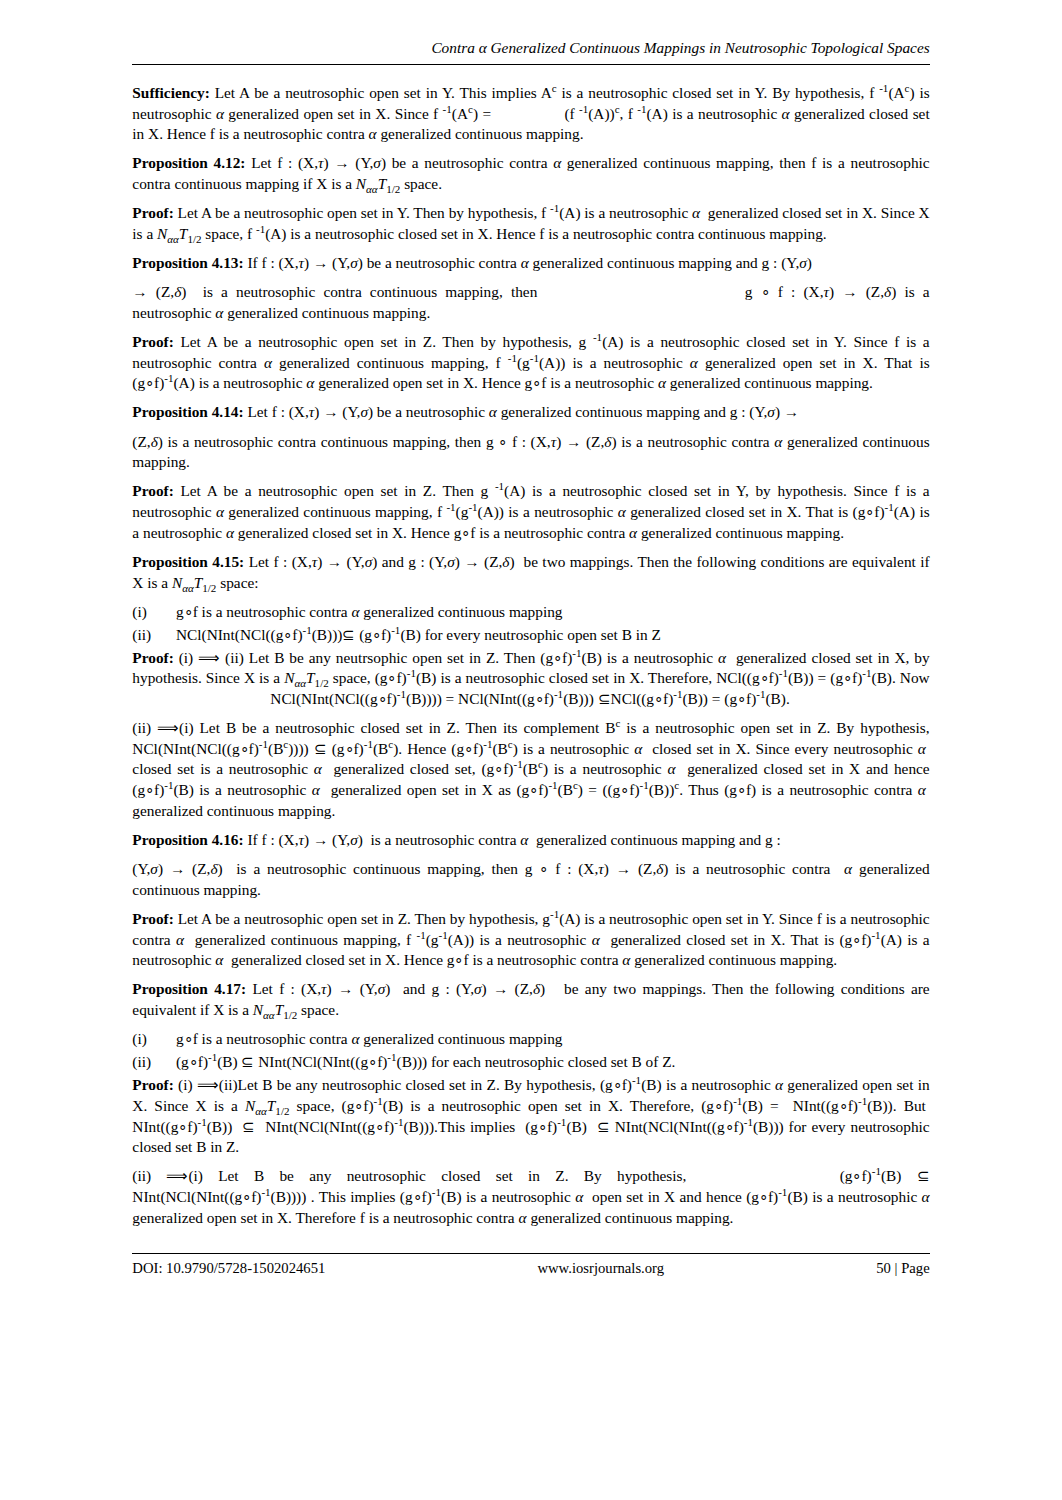Contra α Generalized Continuous Mappings in Neutrosophic Topological Spaces
Sufficiency: Let A be a neutrosophic open set in Y. This implies Ac is a neutrosophic closed set in Y. By hypothesis, f -1(Ac) is neutrosophic α generalized open set in X. Since f -1(Ac) = (f -1(A))c, f -1(A) is a neutrosophic α generalized closed set in X. Hence f is a neutrosophic contra α generalized continuous mapping.
Proposition 4.12: Let f : (X,τ) → (Y,σ) be a neutrosophic contra α generalized continuous mapping, then f is a neutrosophic contra continuous mapping if X is a NααT1/2 space.
Proof: Let A be a neutrosophic open set in Y. Then by hypothesis, f -1(A) is a neutrosophic α generalized closed set in X. Since X is a NααT1/2 space, f -1(A) is a neutrosophic closed set in X. Hence f is a neutrosophic contra continuous mapping.
Proposition 4.13: If f : (X,τ) → (Y,σ) be a neutrosophic contra α generalized continuous mapping and g : (Y,σ)
→ (Z,δ) is a neutrosophic contra continuous mapping, then g ∘ f : (X,τ) → (Z,δ) is a neutrosophic α generalized continuous mapping.
Proof: Let A be a neutrosophic open set in Z. Then by hypothesis, g -1(A) is a neutrosophic closed set in Y. Since f is a neutrosophic contra α generalized continuous mapping, f -1(g-1(A)) is a neutrosophic α generalized open set in X. That is (g∘f)-1(A) is a neutrosophic α generalized open set in X. Hence g∘f is a neutrosophic α generalized continuous mapping.
Proposition 4.14: Let f : (X,τ) → (Y,σ) be a neutrosophic α generalized continuous mapping and g : (Y,σ) →
(Z,δ) is a neutrosophic contra continuous mapping, then g ∘ f : (X,τ) → (Z,δ) is a neutrosophic contra α generalized continuous mapping.
Proof: Let A be a neutrosophic open set in Z. Then g -1(A) is a neutrosophic closed set in Y, by hypothesis. Since f is a neutrosophic α generalized continuous mapping, f -1(g-1(A)) is a neutrosophic α generalized closed set in X. That is (g∘f)-1(A) is a neutrosophic α generalized closed set in X. Hence g∘f is a neutrosophic contra α generalized continuous mapping.
Proposition 4.15: Let f : (X,τ) → (Y,σ) and g : (Y,σ) → (Z,δ) be two mappings. Then the following conditions are equivalent if X is a NααT1/2 space:
(i) g∘f is a neutrosophic contra α generalized continuous mapping (ii) NCl(NInt(NCl((g∘f)-1(B)))⊆ (g∘f)-1(B) for every neutrosophic open set B in Z
Proof: (i) ⟹ (ii) Let B be any neutrsophic open set in Z. Then (g∘f)-1(B) is a neutrosophic α generalized closed set in X, by hypothesis. Since X is a NααT1/2 space, (g∘f)-1(B) is a neutrosophic closed set in X. Therefore, NCl((g∘f)-1(B)) = (g∘f)-1(B). Now NCl(NInt(NCl((g∘f)-1(B)))) = NCl(NInt((g∘f)-1(B))) ⊆NCl((g∘f)-1(B)) = (g∘f)-1(B).
(ii) ⟹(i) Let B be a neutrosophic closed set in Z. Then its complement Bc is a neutrosophic open set in Z. By hypothesis, NCl(NInt(NCl((g∘f)-1(Bc)))) ⊆ (g∘f)-1(Bc). Hence (g∘f)-1(Bc) is a neutrosophic α closed set in X. Since every neutrosophic α closed set is a neutrosophic α generalized closed set, (g∘f)-1(Bc) is a neutrosophic α generalized closed set in X and hence (g∘f)-1(B) is a neutrosophic α generalized open set in X as (g∘f)-1(Bc) = ((g∘f)-1(B))c. Thus (g∘f) is a neutrosophic contra α generalized continuous mapping.
Proposition 4.16: If f : (X,τ) → (Y,σ) is a neutrosophic contra α generalized continuous mapping and g :
(Y,σ) → (Z,δ) is a neutrosophic continuous mapping, then g ∘ f : (X,τ) → (Z,δ) is a neutrosophic contra α generalized continuous mapping.
Proof: Let A be a neutrosophic open set in Z. Then by hypothesis, g-1(A) is a neutrosophic open set in Y. Since f is a neutrosophic contra α generalized continuous mapping, f -1(g-1(A)) is a neutrosophic α generalized closed set in X. That is (g∘f)-1(A) is a neutrosophic α generalized closed set in X. Hence g∘f is a neutrosophic contra α generalized continuous mapping.
Proposition 4.17: Let f : (X,τ) → (Y,σ) and g : (Y,σ) → (Z,δ) be any two mappings. Then the following conditions are equivalent if X is a NααT1/2 space.
(i) g∘f is a neutrosophic contra α generalized continuous mapping (ii) (g∘f)-1(B) ⊆ NInt(NCl(NInt((g∘f)-1(B))) for each neutrosophic closed set B of Z.
Proof: (i) ⟹(ii)Let B be any neutrosophic closed set in Z. By hypothesis, (g∘f)-1(B) is a neutrosophic α generalized open set in X. Since X is a NααT1/2 space, (g∘f)-1(B) is a neutrosophic open set in X. Therefore, (g∘f)-1(B) = NInt((g∘f)-1(B)). But NInt((g∘f)-1(B)) ⊆ NInt(NCl(NInt((g∘f)-1(B))).This implies (g∘f)-1(B) ⊆ NInt(NCl(NInt((g∘f)-1(B))) for every neutrosophic closed set B in Z.
(ii) ⟹(i) Let B be any neutrosophic closed set in Z. By hypothesis, (g∘f)-1(B) ⊆ NInt(NCl(NInt((g∘f)-1(B)))) . This implies (g∘f)-1(B) is a neutrosophic α open set in X and hence (g∘f)-1(B) is a neutrosophic α generalized open set in X. Therefore f is a neutrosophic contra α generalized continuous mapping.
DOI: 10.9790/5728-1502024651 www.iosrjournals.org 50 | Page